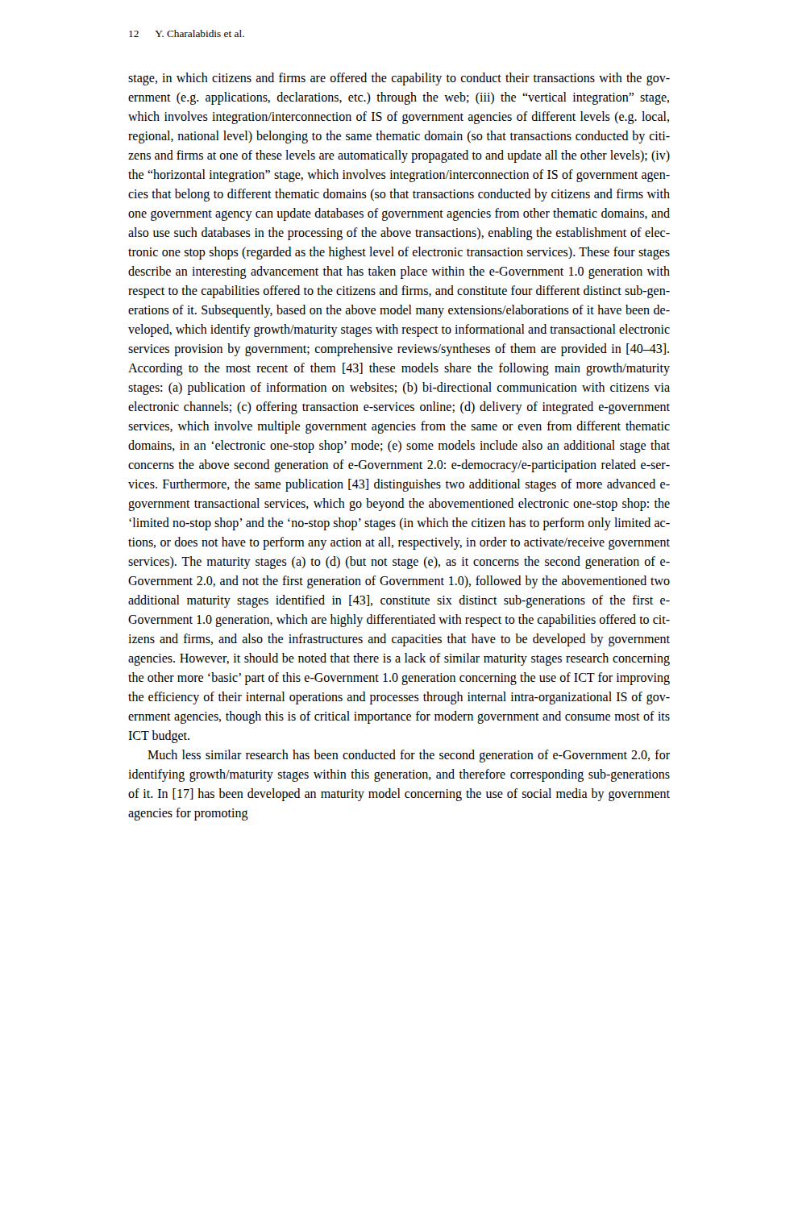12 Y. Charalabidis et al.
stage, in which citizens and firms are offered the capability to conduct their transactions with the government (e.g. applications, declarations, etc.) through the web; (iii) the “vertical integration” stage, which involves integration/interconnection of IS of government agencies of different levels (e.g. local, regional, national level) belonging to the same thematic domain (so that transactions conducted by citizens and firms at one of these levels are automatically propagated to and update all the other levels); (iv) the “horizontal integration” stage, which involves integration/interconnection of IS of government agencies that belong to different thematic domains (so that transactions conducted by citizens and firms with one government agency can update databases of government agencies from other thematic domains, and also use such databases in the processing of the above transactions), enabling the establishment of electronic one stop shops (regarded as the highest level of electronic transaction services). These four stages describe an interesting advancement that has taken place within the e-Government 1.0 generation with respect to the capabilities offered to the citizens and firms, and constitute four different distinct sub-generations of it. Subsequently, based on the above model many extensions/elaborations of it have been developed, which identify growth/maturity stages with respect to informational and transactional electronic services provision by government; comprehensive reviews/syntheses of them are provided in [40–43]. According to the most recent of them [43] these models share the following main growth/maturity stages: (a) publication of information on websites; (b) bi-directional communication with citizens via electronic channels; (c) offering transaction e-services online; (d) delivery of integrated e-government services, which involve multiple government agencies from the same or even from different thematic domains, in an ‘electronic one-stop shop’ mode; (e) some models include also an additional stage that concerns the above second generation of e-Government 2.0: e-democracy/e-participation related e-services. Furthermore, the same publication [43] distinguishes two additional stages of more advanced e-government transactional services, which go beyond the abovementioned electronic one-stop shop: the ‘limited no-stop shop’ and the ‘no-stop shop’ stages (in which the citizen has to perform only limited actions, or does not have to perform any action at all, respectively, in order to activate/receive government services). The maturity stages (a) to (d) (but not stage (e), as it concerns the second generation of e-Government 2.0, and not the first generation of Government 1.0), followed by the abovementioned two additional maturity stages identified in [43], constitute six distinct sub-generations of the first e-Government 1.0 generation, which are highly differentiated with respect to the capabilities offered to citizens and firms, and also the infrastructures and capacities that have to be developed by government agencies. However, it should be noted that there is a lack of similar maturity stages research concerning the other more ‘basic’ part of this e-Government 1.0 generation concerning the use of ICT for improving the efficiency of their internal operations and processes through internal intra-organizational IS of government agencies, though this is of critical importance for modern government and consume most of its ICT budget.
Much less similar research has been conducted for the second generation of e-Government 2.0, for identifying growth/maturity stages within this generation, and therefore corresponding sub-generations of it. In [17] has been developed an maturity model concerning the use of social media by government agencies for promoting